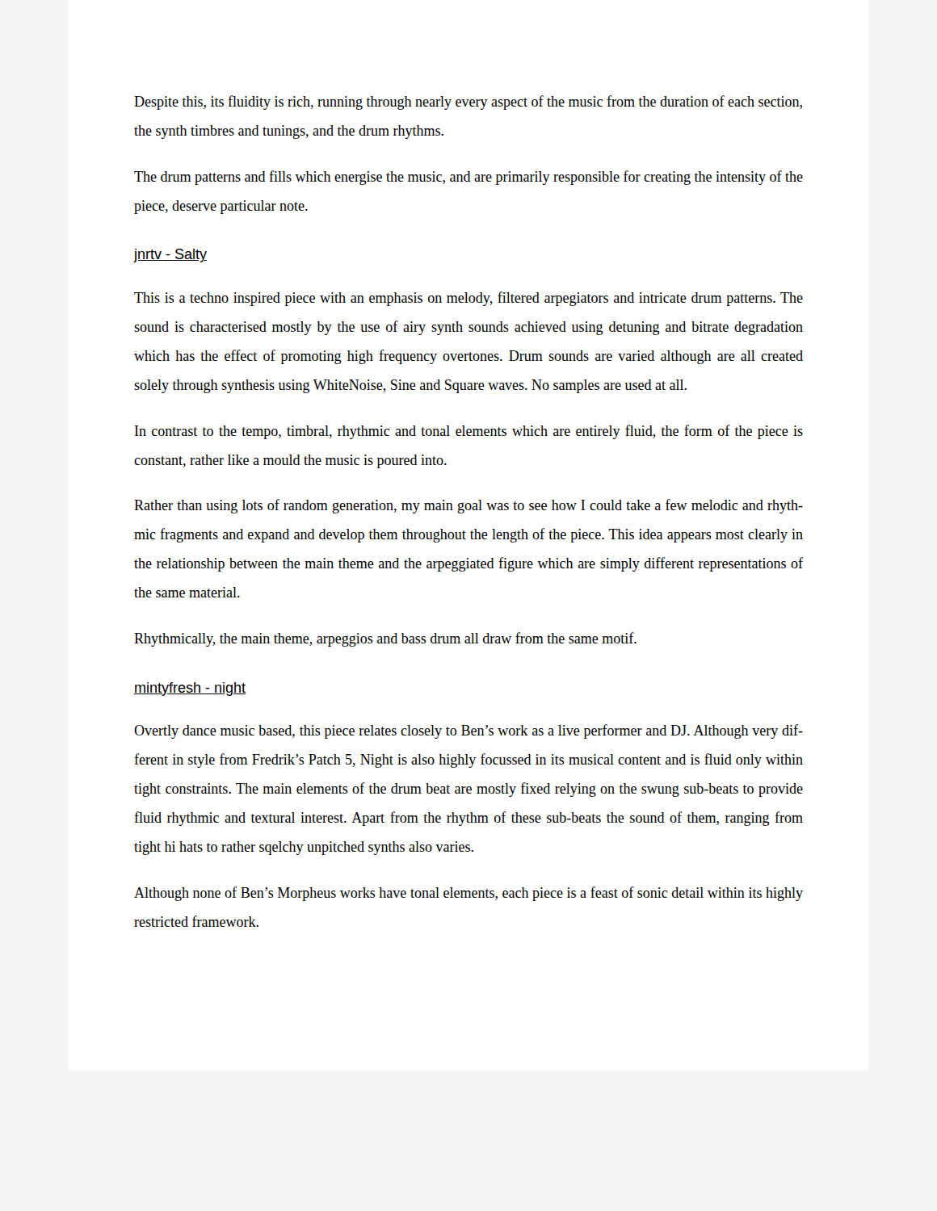Despite this, its fluidity is rich, running through nearly every aspect of the music from the duration of each section, the synth timbres and tunings, and the drum rhythms.
The drum patterns and fills which energise the music, and are primarily responsible for creating the intensity of the piece, deserve particular note.
jnrtv - Salty
This is a techno inspired piece with an emphasis on melody, filtered arpegiators and intricate drum patterns. The sound is characterised mostly by the use of airy synth sounds achieved using detuning and bitrate degradation which has the effect of promoting high frequency overtones. Drum sounds are varied although are all created solely through synthesis using WhiteNoise, Sine and Square waves. No samples are used at all.
In contrast to the tempo, timbral, rhythmic and tonal elements which are entirely fluid, the form of the piece is constant, rather like a mould the music is poured into.
Rather than using lots of random generation, my main goal was to see how I could take a few melodic and rhythmic fragments and expand and develop them throughout the length of the piece. This idea appears most clearly in the relationship between the main theme and the arpeggiated figure which are simply different representations of the same material.
Rhythmically, the main theme, arpeggios and bass drum all draw from the same motif.
mintyfresh - night
Overtly dance music based, this piece relates closely to Ben’s work as a live performer and DJ. Although very different in style from Fredrik’s Patch 5, Night is also highly focussed in its musical content and is fluid only within tight constraints. The main elements of the drum beat are mostly fixed relying on the swung sub-beats to provide fluid rhythmic and textural interest. Apart from the rhythm of these sub-beats the sound of them, ranging from tight hi hats to rather sqelchy unpitched synths also varies.
Although none of Ben’s Morpheus works have tonal elements, each piece is a feast of sonic detail within its highly restricted framework.